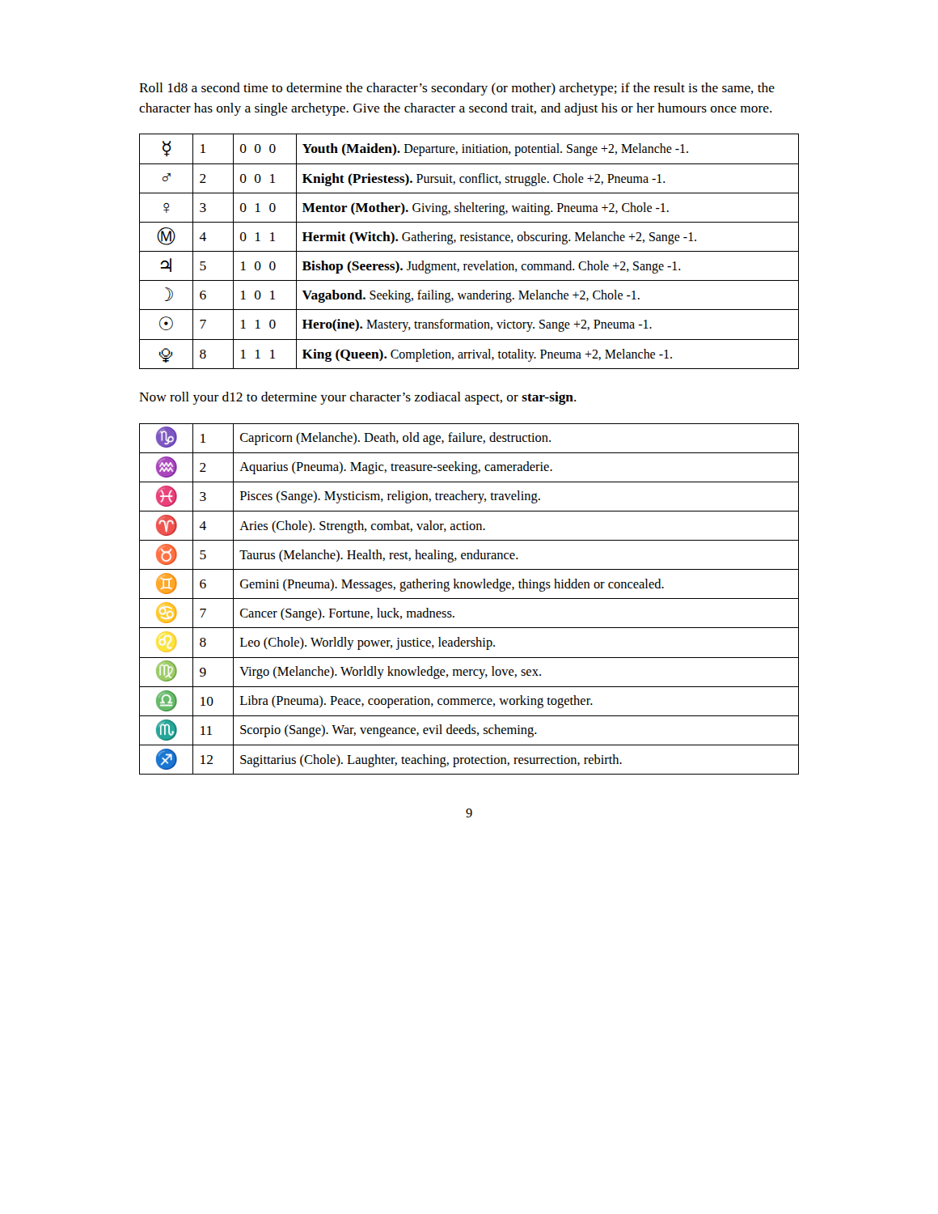Roll 1d8 a second time to determine the character’s secondary (or mother) archetype; if the result is the same, the character has only a single archetype. Give the character a second trait, and adjust his or her humours once more.
| ☿ | 1 | 0 0 0 | Youth (Maiden). Departure, initiation, potential. Sange +2, Melanche -1. |
| ♂ | 2 | 0 0 1 | Knight (Priestess). Pursuit, conflict, struggle. Chole +2, Pneuma -1. |
| ♀ | 3 | 0 1 0 | Mentor (Mother). Giving, sheltering, waiting. Pneuma +2, Chole -1. |
| Ⓜ | 4 | 0 1 1 | Hermit (Witch). Gathering, resistance, obscuring. Melanche +2, Sange -1. |
| ♃ | 5 | 1 0 0 | Bishop (Seeress). Judgment, revelation, command. Chole +2, Sange -1. |
| ☽ | 6 | 1 0 1 | Vagabond. Seeking, failing, wandering. Melanche +2, Chole -1. |
| ☉ | 7 | 1 1 0 | Hero(ine). Mastery, transformation, victory. Sange +2, Pneuma -1. |
| ⯓ | 8 | 1 1 1 | King (Queen). Completion, arrival, totality. Pneuma +2, Melanche -1. |
Now roll your d12 to determine your character’s zodiacal aspect, or star-sign.
| ♑ | 1 | Capricorn (Melanche). Death, old age, failure, destruction. |
| ♒ | 2 | Aquarius (Pneuma). Magic, treasure-seeking, cameraderie. |
| ♓ | 3 | Pisces (Sange). Mysticism, religion, treachery, traveling. |
| ♈ | 4 | Aries (Chole). Strength, combat, valor, action. |
| ♉ | 5 | Taurus (Melanche). Health, rest, healing, endurance. |
| ♊ | 6 | Gemini (Pneuma). Messages, gathering knowledge, things hidden or concealed. |
| ♋ | 7 | Cancer (Sange). Fortune, luck, madness. |
| ♌ | 8 | Leo (Chole). Worldly power, justice, leadership. |
| ♍ | 9 | Virgo (Melanche). Worldly knowledge, mercy, love, sex. |
| ♎ | 10 | Libra (Pneuma). Peace, cooperation, commerce, working together. |
| ♏ | 11 | Scorpio (Sange). War, vengeance, evil deeds, scheming. |
| ♐ | 12 | Sagittarius (Chole). Laughter, teaching, protection, resurrection, rebirth. |
9